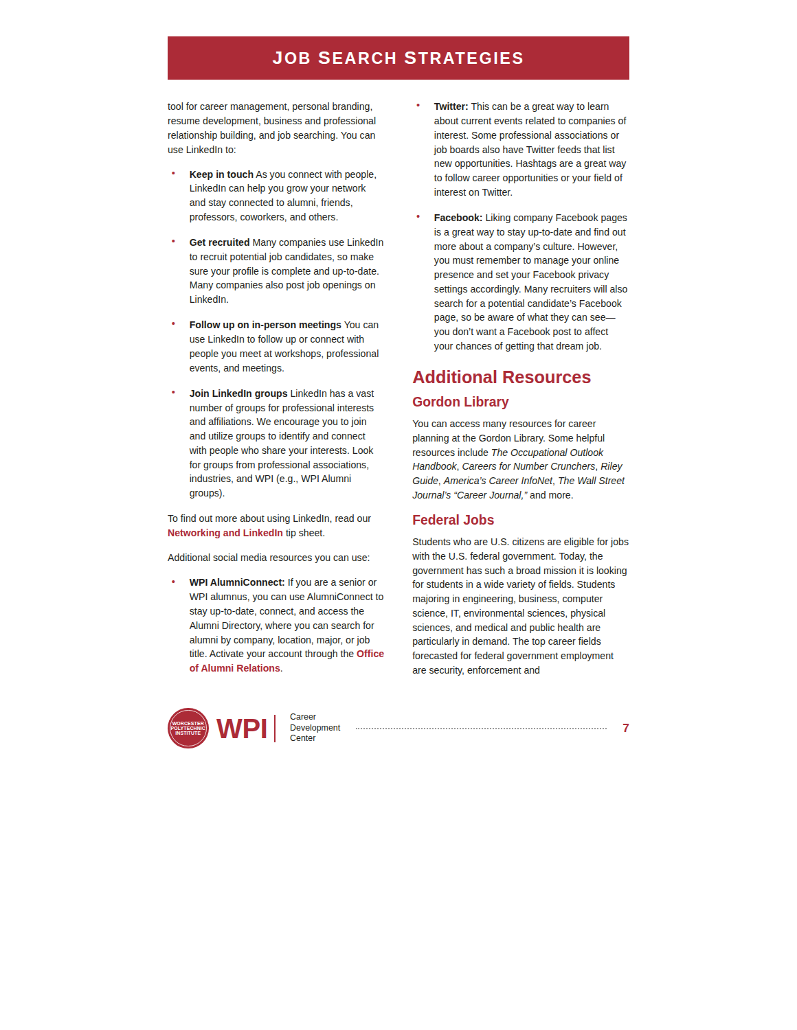Job Search Strategies
tool for career management, personal branding, resume development, business and professional relationship building, and job searching. You can use LinkedIn to:
Keep in touch As you connect with people, LinkedIn can help you grow your network and stay connected to alumni, friends, professors, coworkers, and others.
Get recruited Many companies use LinkedIn to recruit potential job candidates, so make sure your profile is complete and up-to-date. Many companies also post job openings on LinkedIn.
Follow up on in-person meetings You can use LinkedIn to follow up or connect with people you meet at workshops, professional events, and meetings.
Join LinkedIn groups LinkedIn has a vast number of groups for professional interests and affiliations. We encourage you to join and utilize groups to identify and connect with people who share your interests. Look for groups from professional associations, industries, and WPI (e.g., WPI Alumni groups).
To find out more about using LinkedIn, read our Networking and LinkedIn tip sheet.
Additional social media resources you can use:
WPI AlumniConnect: If you are a senior or WPI alumnus, you can use AlumniConnect to stay up-to-date, connect, and access the Alumni Directory, where you can search for alumni by company, location, major, or job title. Activate your account through the Office of Alumni Relations.
Twitter: This can be a great way to learn about current events related to companies of interest. Some professional associations or job boards also have Twitter feeds that list new opportunities. Hashtags are a great way to follow career opportunities or your field of interest on Twitter.
Facebook: Liking company Facebook pages is a great way to stay up-to-date and find out more about a company’s culture. However, you must remember to manage your online presence and set your Facebook privacy settings accordingly. Many recruiters will also search for a potential candidate’s Facebook page, so be aware of what they can see—you don’t want a Facebook post to affect your chances of getting that dream job.
Additional Resources
Gordon Library
You can access many resources for career planning at the Gordon Library. Some helpful resources include The Occupational Outlook Handbook, Careers for Number Crunchers, Riley Guide, America’s Career InfoNet, The Wall Street Journal’s “Career Journal,” and more.
Federal Jobs
Students who are U.S. citizens are eligible for jobs with the U.S. federal government. Today, the government has such a broad mission it is looking for students in a wide variety of fields. Students majoring in engineering, business, computer science, IT, environmental sciences, physical sciences, and medical and public health are particularly in demand. The top career fields forecasted for federal government employment are security, enforcement and
WORCESTER
POLYTECHNIC
INSTITUTE
WPI
Career
Development
Center
7